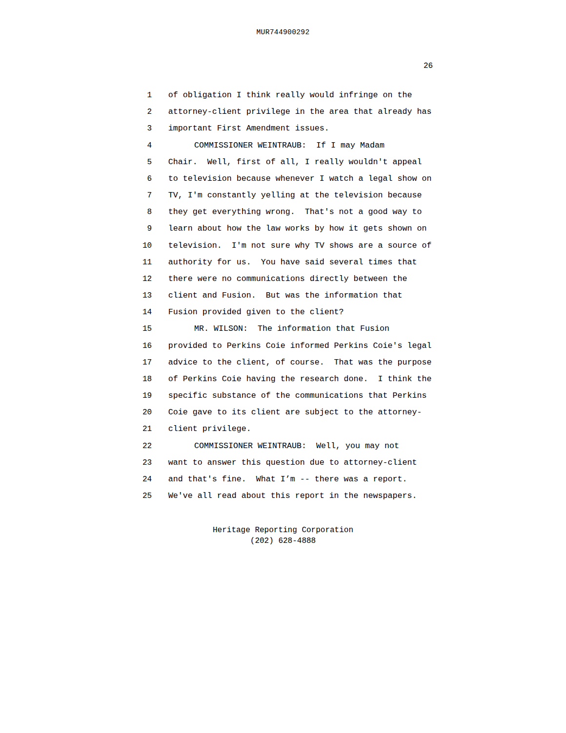MUR744900292
26
1 of obligation I think really would infringe on the
2 attorney-client privilege in the area that already has
3 important First Amendment issues.
4 COMMISSIONER WEINTRAUB: If I may Madam
5 Chair. Well, first of all, I really wouldn't appeal
6 to television because whenever I watch a legal show on
7 TV, I'm constantly yelling at the television because
8 they get everything wrong. That's not a good way to
9 learn about how the law works by how it gets shown on
10 television. I'm not sure why TV shows are a source of
11 authority for us. You have said several times that
12 there were no communications directly between the
13 client and Fusion. But was the information that
14 Fusion provided given to the client?
15 MR. WILSON: The information that Fusion
16 provided to Perkins Coie informed Perkins Coie's legal
17 advice to the client, of course. That was the purpose
18 of Perkins Coie having the research done. I think the
19 specific substance of the communications that Perkins
20 Coie gave to its client are subject to the attorney-
21 client privilege.
22 COMMISSIONER WEINTRAUB: Well, you may not
23 want to answer this question due to attorney-client
24 and that's fine. What I’m -- there was a report.
25 We've all read about this report in the newspapers.
Heritage Reporting Corporation
(202) 628-4888